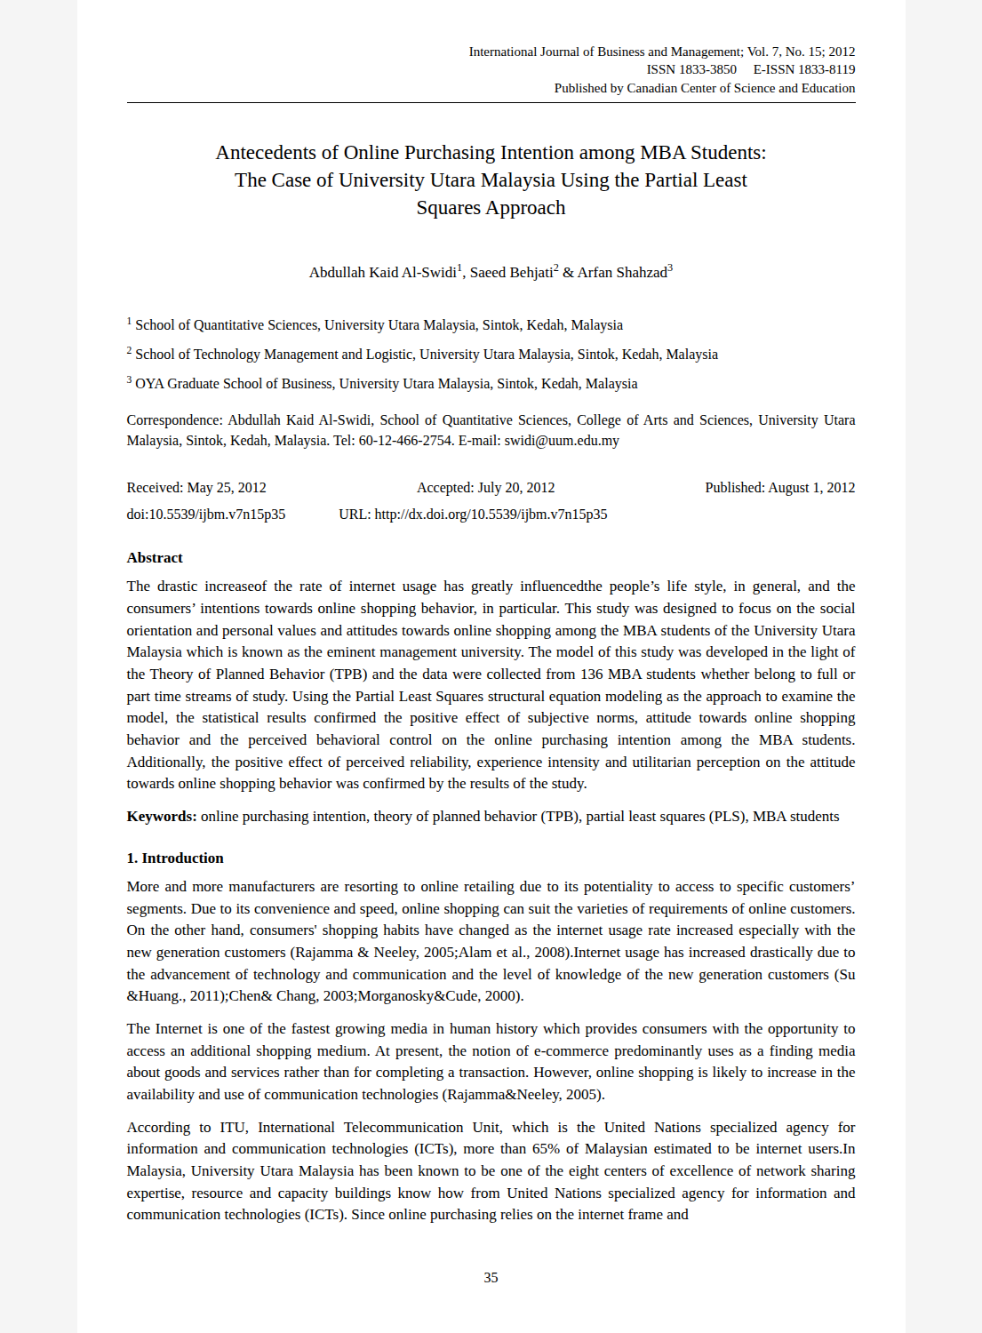International Journal of Business and Management; Vol. 7, No. 15; 2012
ISSN 1833-3850 E-ISSN 1833-8119
Published by Canadian Center of Science and Education
Antecedents of Online Purchasing Intention among MBA Students:
The Case of University Utara Malaysia Using the Partial Least
Squares Approach
Abdullah Kaid Al-Swidi1, Saeed Behjati2 & Arfan Shahzad3
1 School of Quantitative Sciences, University Utara Malaysia, Sintok, Kedah, Malaysia
2 School of Technology Management and Logistic, University Utara Malaysia, Sintok, Kedah, Malaysia
3 OYA Graduate School of Business, University Utara Malaysia, Sintok, Kedah, Malaysia
Correspondence: Abdullah Kaid Al-Swidi, School of Quantitative Sciences, College of Arts and Sciences, University Utara Malaysia, Sintok, Kedah, Malaysia. Tel: 60-12-466-2754. E-mail: swidi@uum.edu.my
Received: May 25, 2012 Accepted: July 20, 2012 Published: August 1, 2012
doi:10.5539/ijbm.v7n15p35 URL: http://dx.doi.org/10.5539/ijbm.v7n15p35
Abstract
The drastic increaseof the rate of internet usage has greatly influencedthe people’s life style, in general, and the consumers’ intentions towards online shopping behavior, in particular. This study was designed to focus on the social orientation and personal values and attitudes towards online shopping among the MBA students of the University Utara Malaysia which is known as the eminent management university. The model of this study was developed in the light of the Theory of Planned Behavior (TPB) and the data were collected from 136 MBA students whether belong to full or part time streams of study. Using the Partial Least Squares structural equation modeling as the approach to examine the model, the statistical results confirmed the positive effect of subjective norms, attitude towards online shopping behavior and the perceived behavioral control on the online purchasing intention among the MBA students. Additionally, the positive effect of perceived reliability, experience intensity and utilitarian perception on the attitude towards online shopping behavior was confirmed by the results of the study.
Keywords: online purchasing intention, theory of planned behavior (TPB), partial least squares (PLS), MBA students
1. Introduction
More and more manufacturers are resorting to online retailing due to its potentiality to access to specific customers’ segments. Due to its convenience and speed, online shopping can suit the varieties of requirements of online customers. On the other hand, consumers' shopping habits have changed as the internet usage rate increased especially with the new generation customers (Rajamma & Neeley, 2005;Alam et al., 2008).Internet usage has increased drastically due to the advancement of technology and communication and the level of knowledge of the new generation customers (Su &Huang., 2011);Chen& Chang, 2003;Morganosky&Cude, 2000).
The Internet is one of the fastest growing media in human history which provides consumers with the opportunity to access an additional shopping medium. At present, the notion of e-commerce predominantly uses as a finding media about goods and services rather than for completing a transaction. However, online shopping is likely to increase in the availability and use of communication technologies (Rajamma&Neeley, 2005).
According to ITU, International Telecommunication Unit, which is the United Nations specialized agency for information and communication technologies (ICTs), more than 65% of Malaysian estimated to be internet users.In Malaysia, University Utara Malaysia has been known to be one of the eight centers of excellence of network sharing expertise, resource and capacity buildings know how from United Nations specialized agency for information and communication technologies (ICTs). Since online purchasing relies on the internet frame and
35